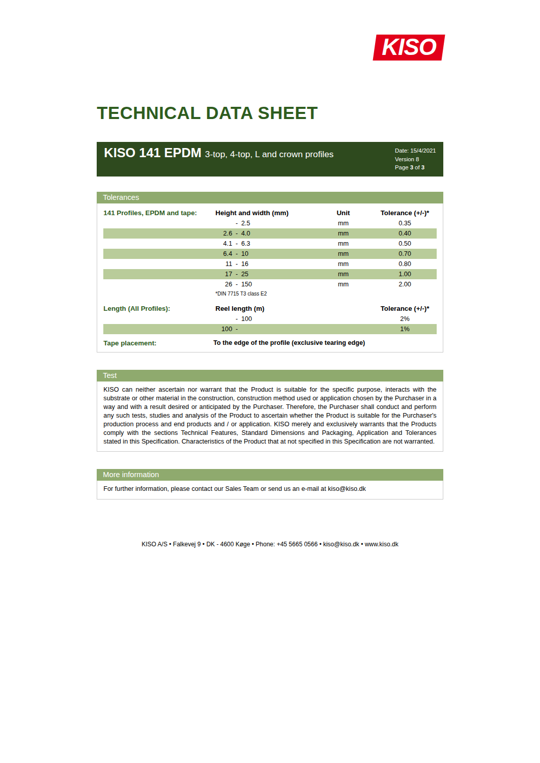KISO
TECHNICAL DATA SHEET
KISO 141 EPDM 3-top, 4-top, L and crown profiles
Date: 15/4/2021
Version 8
Page 3 of 3
Tolerances
| 141 Profiles, EPDM and tape: | Height and width (mm) | Unit | Tolerance (+/-)* |
| | - 2.5 | mm | 0.35 |
| | 2.6 - 4.0 | mm | 0.40 |
| | 4.1 - 6.3 | mm | 0.50 |
| | 6.4 - 10 | mm | 0.70 |
| | 11 - 16 | mm | 0.80 |
| | 17 - 25 | mm | 1.00 |
| | 26 - 150 | mm | 2.00 |
| | *DIN 7715 T3 class E2 |
| Length (All Profiles): | Reel length (m) | Tolerance (+/-)* |
| | - 100 | 2% |
| | 100 - | 1% |
Tape placement:
To the edge of the profile (exclusive tearing edge)
Test
KISO can neither ascertain nor warrant that the Product is suitable for the specific purpose, interacts with the substrate or other material in the construction, construction method used or application chosen by the Purchaser in a way and with a result desired or anticipated by the Purchaser. Therefore, the Purchaser shall conduct and perform any such tests, studies and analysis of the Product to ascertain whether the Product is suitable for the Purchaser's production process and end products and / or application. KISO merely and exclusively warrants that the Products comply with the sections Technical Features, Standard Dimensions and Packaging, Application and Tolerances stated in this Specification. Characteristics of the Product that at not specified in this Specification are not warranted.
More information
For further information, please contact our Sales Team or send us an e-mail at kiso@kiso.dk
KISO A/S • Falkevej 9 • DK - 4600 Køge • Phone: +45 5665 0566 • kiso@kiso.dk • www.kiso.dk